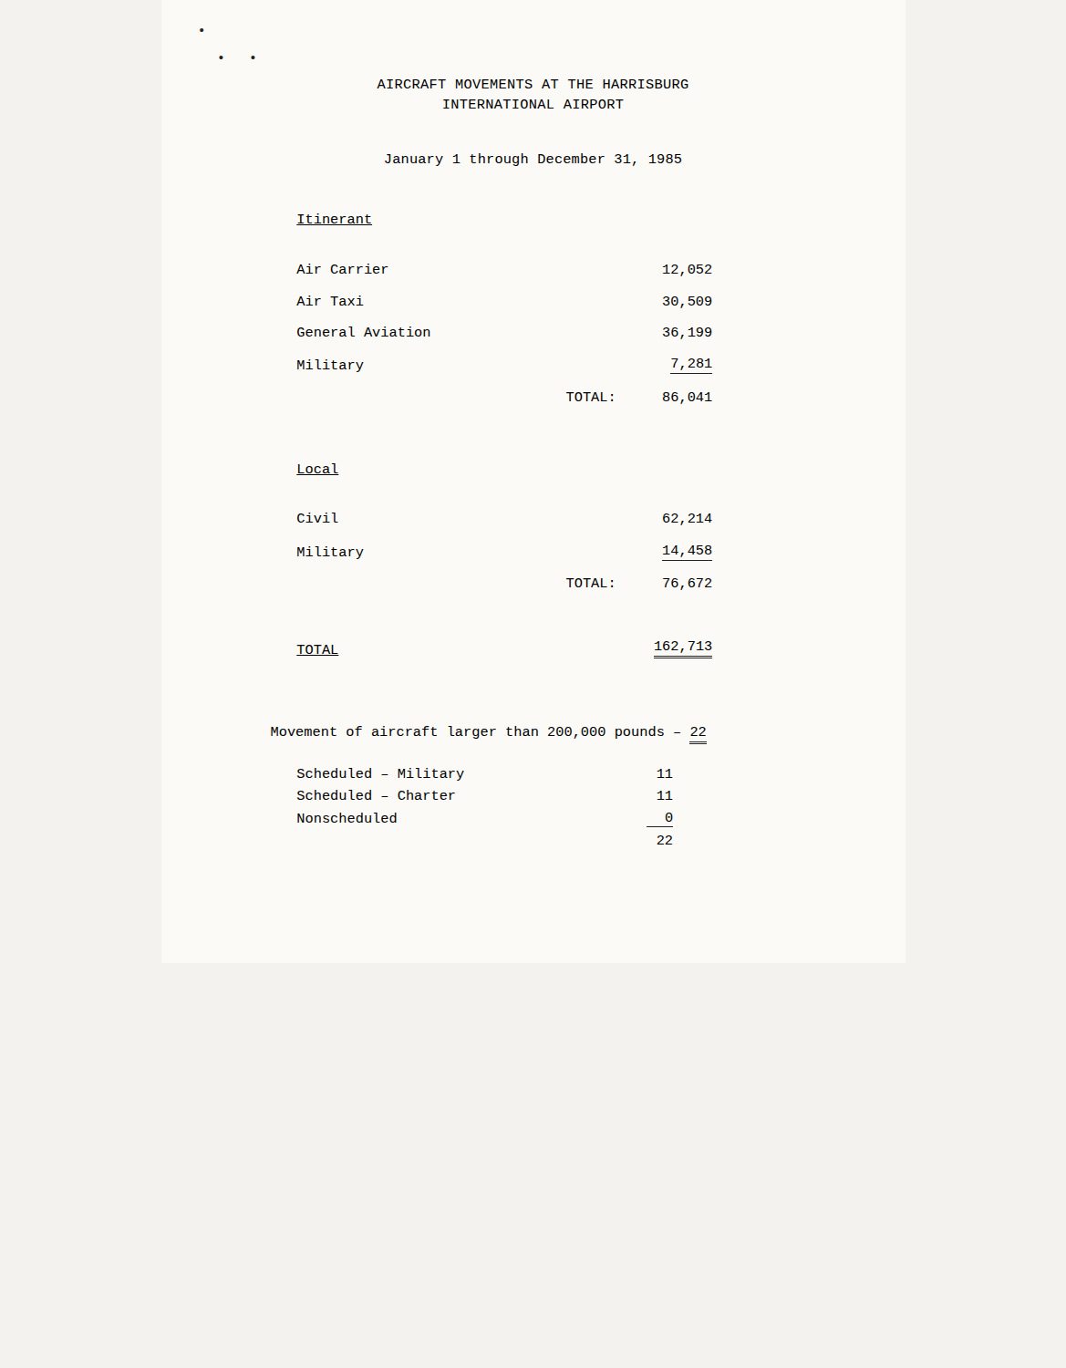• • •
AIRCRAFT MOVEMENTS AT THE HARRISBURG
INTERNATIONAL AIRPORT
January 1 through December 31, 1985
Itinerant
| Air Carrier | | 12,052 |
| Air Taxi | | 30,509 |
| General Aviation | | 36,199 |
| Military | | 7,281 |
| | TOTAL: | 86,041 |
Local
| Civil | | 62,214 |
| Military | | 14,458 |
| | TOTAL: | 76,672 |
| TOTAL | 162,713 |
Movement of aircraft larger than 200,000 pounds – 22
| Scheduled – Military | 11 |
| Scheduled – Charter | 11 |
| Nonscheduled | 0 |
| | 22 |